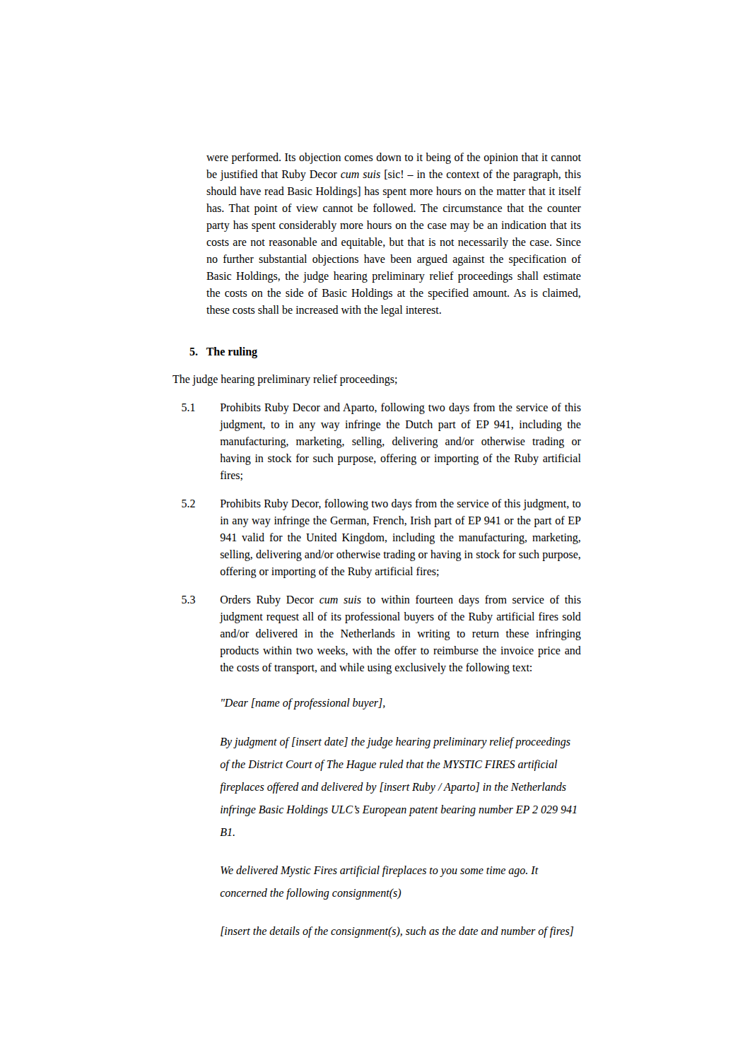were performed. Its objection comes down to it being of the opinion that it cannot be justified that Ruby Decor cum suis [sic! – in the context of the paragraph, this should have read Basic Holdings] has spent more hours on the matter that it itself has. That point of view cannot be followed. The circumstance that the counter party has spent considerably more hours on the case may be an indication that its costs are not reasonable and equitable, but that is not necessarily the case. Since no further substantial objections have been argued against the specification of Basic Holdings, the judge hearing preliminary relief proceedings shall estimate the costs on the side of Basic Holdings at the specified amount. As is claimed, these costs shall be increased with the legal interest.
5. The ruling
The judge hearing preliminary relief proceedings;
5.1 Prohibits Ruby Decor and Aparto, following two days from the service of this judgment, to in any way infringe the Dutch part of EP 941, including the manufacturing, marketing, selling, delivering and/or otherwise trading or having in stock for such purpose, offering or importing of the Ruby artificial fires;
5.2 Prohibits Ruby Decor, following two days from the service of this judgment, to in any way infringe the German, French, Irish part of EP 941 or the part of EP 941 valid for the United Kingdom, including the manufacturing, marketing, selling, delivering and/or otherwise trading or having in stock for such purpose, offering or importing of the Ruby artificial fires;
5.3 Orders Ruby Decor cum suis to within fourteen days from service of this judgment request all of its professional buyers of the Ruby artificial fires sold and/or delivered in the Netherlands in writing to return these infringing products within two weeks, with the offer to reimburse the invoice price and the costs of transport, and while using exclusively the following text:
"Dear [name of professional buyer],
By judgment of [insert date] the judge hearing preliminary relief proceedings of the District Court of The Hague ruled that the MYSTIC FIRES artificial fireplaces offered and delivered by [insert Ruby / Aparto] in the Netherlands infringe Basic Holdings ULC’s European patent bearing number EP 2 029 941 B1.
We delivered Mystic Fires artificial fireplaces to you some time ago. It concerned the following consignment(s)
[insert the details of the consignment(s), such as the date and number of fires]